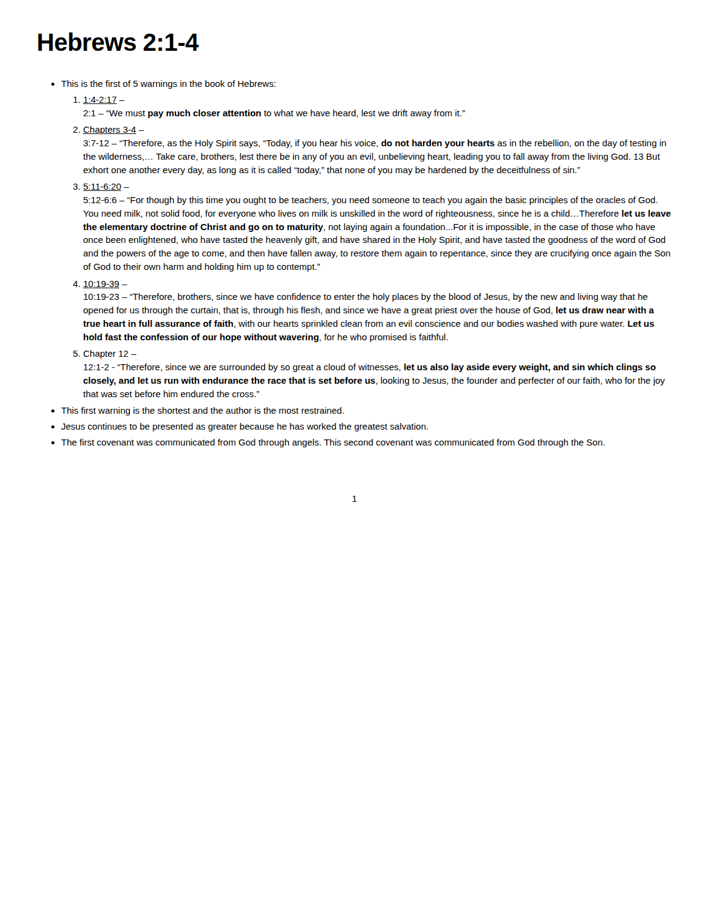Hebrews 2:1-4
This is the first of 5 warnings in the book of Hebrews:
1:4-2:17 –
2:1 – “We must pay much closer attention to what we have heard, lest we drift away from it.”
Chapters 3-4 –
3:7-12 – “Therefore, as the Holy Spirit says, “Today, if you hear his voice, do not harden your hearts as in the rebellion, on the day of testing in the wilderness,… Take care, brothers, lest there be in any of you an evil, unbelieving heart, leading you to fall away from the living God. 13 But exhort one another every day, as long as it is called “today,” that none of you may be hardened by the deceitfulness of sin.”
5:11-6:20 –
5:12-6:6 – “For though by this time you ought to be teachers, you need someone to teach you again the basic principles of the oracles of God. You need milk, not solid food, for everyone who lives on milk is unskilled in the word of righteousness, since he is a child…Therefore let us leave the elementary doctrine of Christ and go on to maturity, not laying again a foundation...For it is impossible, in the case of those who have once been enlightened, who have tasted the heavenly gift, and have shared in the Holy Spirit, and have tasted the goodness of the word of God and the powers of the age to come, and then have fallen away, to restore them again to repentance, since they are crucifying once again the Son of God to their own harm and holding him up to contempt.”
10:19-39 –
10:19-23 – “Therefore, brothers, since we have confidence to enter the holy places by the blood of Jesus, by the new and living way that he opened for us through the curtain, that is, through his flesh, and since we have a great priest over the house of God, let us draw near with a true heart in full assurance of faith, with our hearts sprinkled clean from an evil conscience and our bodies washed with pure water. Let us hold fast the confession of our hope without wavering, for he who promised is faithful.
Chapter 12 –
12:1-2 - “Therefore, since we are surrounded by so great a cloud of witnesses, let us also lay aside every weight, and sin which clings so closely, and let us run with endurance the race that is set before us, looking to Jesus, the founder and perfecter of our faith, who for the joy that was set before him endured the cross.”
This first warning is the shortest and the author is the most restrained.
Jesus continues to be presented as greater because he has worked the greatest salvation.
The first covenant was communicated from God through angels. This second covenant was communicated from God through the Son.
1